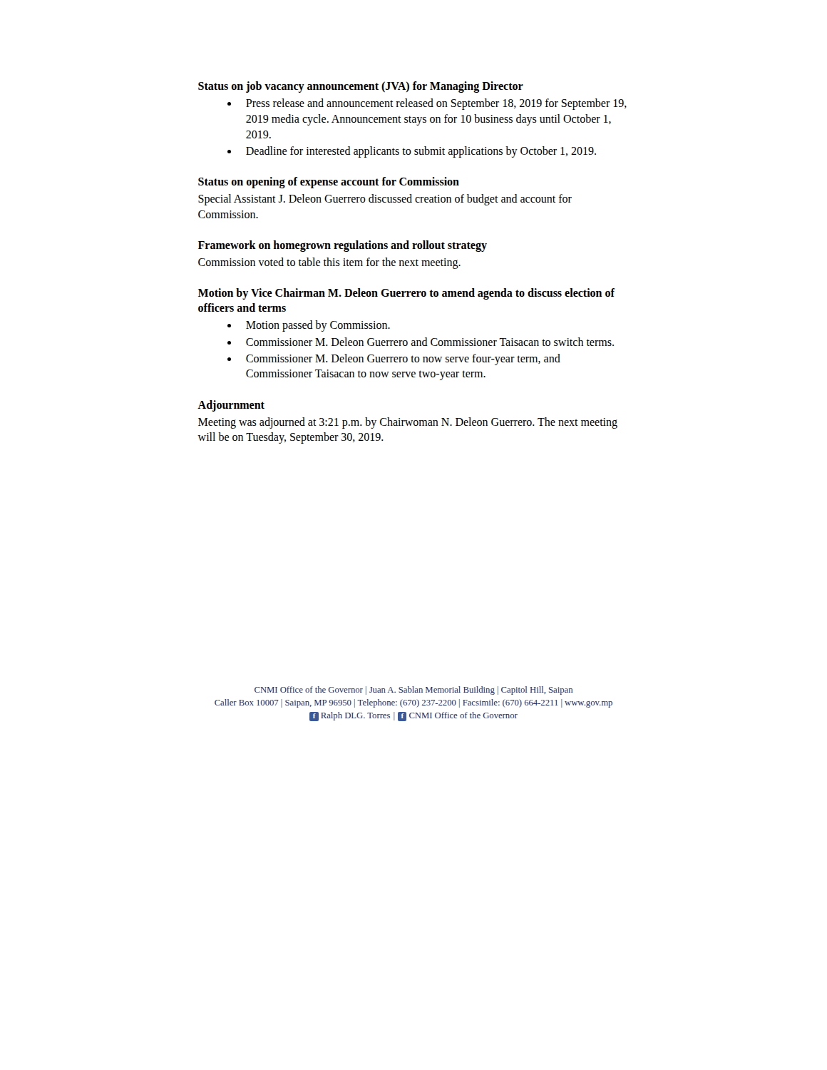Status on job vacancy announcement (JVA) for Managing Director
Press release and announcement released on September 18, 2019 for September 19, 2019 media cycle. Announcement stays on for 10 business days until October 1, 2019.
Deadline for interested applicants to submit applications by October 1, 2019.
Status on opening of expense account for Commission
Special Assistant J. Deleon Guerrero discussed creation of budget and account for Commission.
Framework on homegrown regulations and rollout strategy
Commission voted to table this item for the next meeting.
Motion by Vice Chairman M. Deleon Guerrero to amend agenda to discuss election of officers and terms
Motion passed by Commission.
Commissioner M. Deleon Guerrero and Commissioner Taisacan to switch terms.
Commissioner M. Deleon Guerrero to now serve four-year term, and Commissioner Taisacan to now serve two-year term.
Adjournment
Meeting was adjourned at 3:21 p.m. by Chairwoman N. Deleon Guerrero. The next meeting will be on Tuesday, September 30, 2019.
CNMI Office of the Governor | Juan A. Sablan Memorial Building | Capitol Hill, Saipan
Caller Box 10007 | Saipan, MP 96950 | Telephone: (670) 237-2200 | Facsimile: (670) 664-2211 | www.gov.mp
f Ralph DLG. Torres|f CNMI Office of the Governor